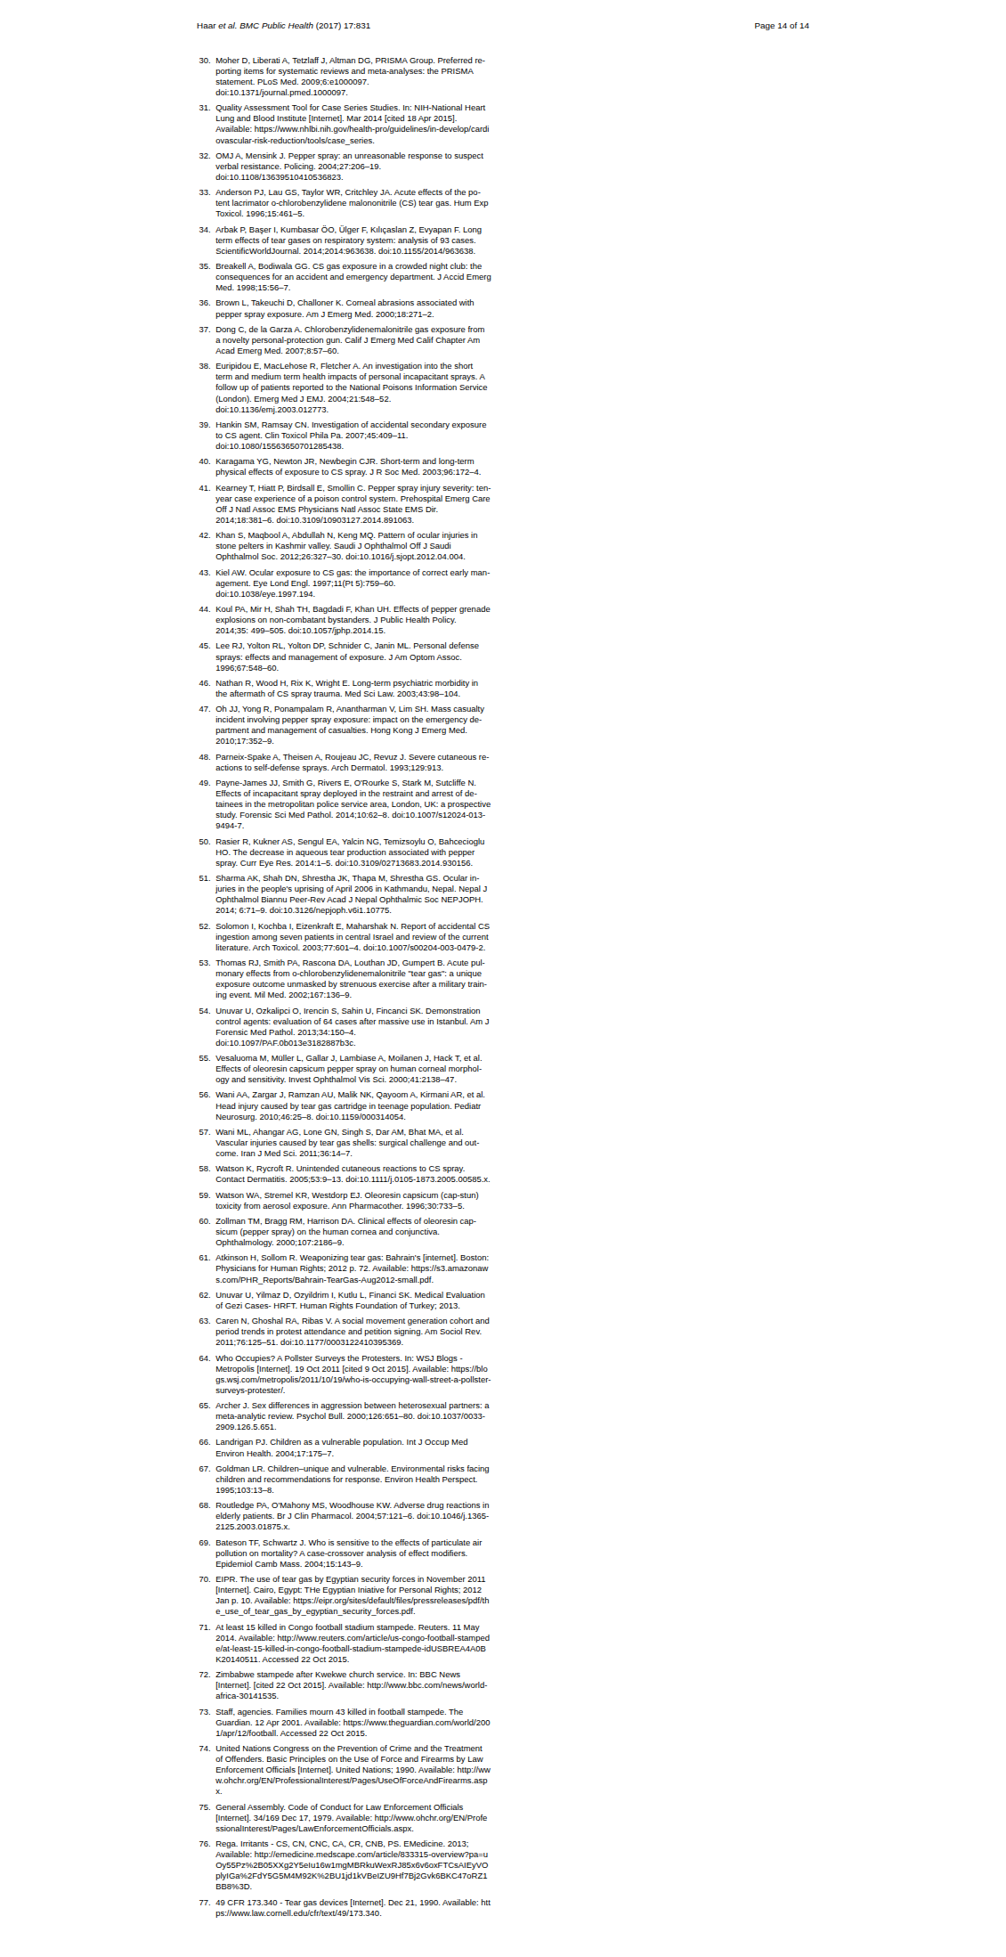Haar et al. BMC Public Health (2017) 17:831
Page 14 of 14
Moher D, Liberati A, Tetzlaff J, Altman DG, PRISMA Group. Preferred reporting items for systematic reviews and meta-analyses: the PRISMA statement. PLoS Med. 2009;6:e1000097. doi:10.1371/journal.pmed.1000097.
Quality Assessment Tool for Case Series Studies. In: NIH-National Heart Lung and Blood Institute [Internet]. Mar 2014 [cited 18 Apr 2015]. Available: https://www.nhlbi.nih.gov/health-pro/guidelines/in-develop/cardiovascular-risk-reduction/tools/case_series.
OMJ A, Mensink J. Pepper spray: an unreasonable response to suspect verbal resistance. Policing. 2004;27:206–19. doi:10.1108/13639510410536823.
Anderson PJ, Lau GS, Taylor WR, Critchley JA. Acute effects of the potent lacrimator o-chlorobenzylidene malononitrile (CS) tear gas. Hum Exp Toxicol. 1996;15:461–5.
Arbak P, Başer I, Kumbasar ÖO, Ülger F, Kılıçaslan Z, Evyapan F. Long term effects of tear gases on respiratory system: analysis of 93 cases. ScientificWorldJournal. 2014;2014:963638. doi:10.1155/2014/963638.
Breakell A, Bodiwala GG. CS gas exposure in a crowded night club: the consequences for an accident and emergency department. J Accid Emerg Med. 1998;15:56–7.
Brown L, Takeuchi D, Challoner K. Corneal abrasions associated with pepper spray exposure. Am J Emerg Med. 2000;18:271–2.
Dong C, de la Garza A. Chlorobenzylidenemalonitrile gas exposure from a novelty personal-protection gun. Calif J Emerg Med Calif Chapter Am Acad Emerg Med. 2007;8:57–60.
Euripidou E, MacLehose R, Fletcher A. An investigation into the short term and medium term health impacts of personal incapacitant sprays. A follow up of patients reported to the National Poisons Information Service (London). Emerg Med J EMJ. 2004;21:548–52. doi:10.1136/emj.2003.012773.
Hankin SM, Ramsay CN. Investigation of accidental secondary exposure to CS agent. Clin Toxicol Phila Pa. 2007;45:409–11. doi:10.1080/15563650701285438.
Karagama YG, Newton JR, Newbegin CJR. Short-term and long-term physical effects of exposure to CS spray. J R Soc Med. 2003;96:172–4.
Kearney T, Hiatt P, Birdsall E, Smollin C. Pepper spray injury severity: ten-year case experience of a poison control system. Prehospital Emerg Care Off J Natl Assoc EMS Physicians Natl Assoc State EMS Dir. 2014;18:381–6. doi:10.3109/10903127.2014.891063.
Khan S, Maqbool A, Abdullah N, Keng MQ. Pattern of ocular injuries in stone pelters in Kashmir valley. Saudi J Ophthalmol Off J Saudi Ophthalmol Soc. 2012;26:327–30. doi:10.1016/j.sjopt.2012.04.004.
Kiel AW. Ocular exposure to CS gas: the importance of correct early management. Eye Lond Engl. 1997;11(Pt 5):759–60. doi:10.1038/eye.1997.194.
Koul PA, Mir H, Shah TH, Bagdadi F, Khan UH. Effects of pepper grenade explosions on non-combatant bystanders. J Public Health Policy. 2014;35: 499–505. doi:10.1057/jphp.2014.15.
Lee RJ, Yolton RL, Yolton DP, Schnider C, Janin ML. Personal defense sprays: effects and management of exposure. J Am Optom Assoc. 1996;67:548–60.
Nathan R, Wood H, Rix K, Wright E. Long-term psychiatric morbidity in the aftermath of CS spray trauma. Med Sci Law. 2003;43:98–104.
Oh JJ, Yong R, Ponampalam R, Anantharman V, Lim SH. Mass casualty incident involving pepper spray exposure: impact on the emergency department and management of casualties. Hong Kong J Emerg Med. 2010;17:352–9.
Parneix-Spake A, Theisen A, Roujeau JC, Revuz J. Severe cutaneous reactions to self-defense sprays. Arch Dermatol. 1993;129:913.
Payne-James JJ, Smith G, Rivers E, O'Rourke S, Stark M, Sutcliffe N. Effects of incapacitant spray deployed in the restraint and arrest of detainees in the metropolitan police service area, London, UK: a prospective study. Forensic Sci Med Pathol. 2014;10:62–8. doi:10.1007/s12024-013-9494-7.
Rasier R, Kukner AS, Sengul EA, Yalcin NG, Temizsoylu O, Bahcecioglu HO. The decrease in aqueous tear production associated with pepper spray. Curr Eye Res. 2014:1–5. doi:10.3109/02713683.2014.930156.
Sharma AK, Shah DN, Shrestha JK, Thapa M, Shrestha GS. Ocular injuries in the people's uprising of April 2006 in Kathmandu, Nepal. Nepal J Ophthalmol Biannu Peer-Rev Acad J Nepal Ophthalmic Soc NEPJOPH. 2014; 6:71–9. doi:10.3126/nepjoph.v6i1.10775.
Solomon I, Kochba I, Eizenkraft E, Maharshak N. Report of accidental CS ingestion among seven patients in central Israel and review of the current literature. Arch Toxicol. 2003;77:601–4. doi:10.1007/s00204-003-0479-2.
Thomas RJ, Smith PA, Rascona DA, Louthan JD, Gumpert B. Acute pulmonary effects from o-chlorobenzylidenemalonitrile "tear gas": a unique exposure outcome unmasked by strenuous exercise after a military training event. Mil Med. 2002;167:136–9.
Unuvar U, Ozkalipci O, Irencin S, Sahin U, Fincanci SK. Demonstration control agents: evaluation of 64 cases after massive use in Istanbul. Am J Forensic Med Pathol. 2013;34:150–4. doi:10.1097/PAF.0b013e3182887b3c.
Vesaluoma M, Müller L, Gallar J, Lambiase A, Moilanen J, Hack T, et al. Effects of oleoresin capsicum pepper spray on human corneal morphology and sensitivity. Invest Ophthalmol Vis Sci. 2000;41:2138–47.
Wani AA, Zargar J, Ramzan AU, Malik NK, Qayoom A, Kirmani AR, et al. Head injury caused by tear gas cartridge in teenage population. Pediatr Neurosurg. 2010;46:25–8. doi:10.1159/000314054.
Wani ML, Ahangar AG, Lone GN, Singh S, Dar AM, Bhat MA, et al. Vascular injuries caused by tear gas shells: surgical challenge and outcome. Iran J Med Sci. 2011;36:14–7.
Watson K, Rycroft R. Unintended cutaneous reactions to CS spray. Contact Dermatitis. 2005;53:9–13. doi:10.1111/j.0105-1873.2005.00585.x.
Watson WA, Stremel KR, Westdorp EJ. Oleoresin capsicum (cap-stun) toxicity from aerosol exposure. Ann Pharmacother. 1996;30:733–5.
Zollman TM, Bragg RM, Harrison DA. Clinical effects of oleoresin capsicum (pepper spray) on the human cornea and conjunctiva. Ophthalmology. 2000;107:2186–9.
Atkinson H, Sollom R. Weaponizing tear gas: Bahrain's [internet]. Boston: Physicians for Human Rights; 2012 p. 72. Available: https://s3.amazonaws.com/PHR_Reports/Bahrain-TearGas-Aug2012-small.pdf.
Unuvar U, Yilmaz D, Ozyildrim I, Kutlu L, Financi SK. Medical Evaluation of Gezi Cases- HRFT. Human Rights Foundation of Turkey; 2013.
Caren N, Ghoshal RA, Ribas V. A social movement generation cohort and period trends in protest attendance and petition signing. Am Sociol Rev. 2011;76:125–51. doi:10.1177/0003122410395369.
Who Occupies? A Pollster Surveys the Protesters. In: WSJ Blogs - Metropolis [Internet]. 19 Oct 2011 [cited 9 Oct 2015]. Available: https://blogs.wsj.com/metropolis/2011/10/19/who-is-occupying-wall-street-a-pollster-surveys-protester/.
Archer J. Sex differences in aggression between heterosexual partners: a meta-analytic review. Psychol Bull. 2000;126:651–80. doi:10.1037/0033-2909.126.5.651.
Landrigan PJ. Children as a vulnerable population. Int J Occup Med Environ Health. 2004;17:175–7.
Goldman LR. Children–unique and vulnerable. Environmental risks facing children and recommendations for response. Environ Health Perspect. 1995;103:13–8.
Routledge PA, O'Mahony MS, Woodhouse KW. Adverse drug reactions in elderly patients. Br J Clin Pharmacol. 2004;57:121–6. doi:10.1046/j.1365-2125.2003.01875.x.
Bateson TF, Schwartz J. Who is sensitive to the effects of particulate air pollution on mortality? A case-crossover analysis of effect modifiers. Epidemiol Camb Mass. 2004;15:143–9.
EIPR. The use of tear gas by Egyptian security forces in November 2011 [Internet]. Cairo, Egypt: THe Egyptian Iniative for Personal Rights; 2012 Jan p. 10. Available: https://eipr.org/sites/default/files/pressreleases/pdf/the_use_of_tear_gas_by_egyptian_security_forces.pdf.
At least 15 killed in Congo football stadium stampede. Reuters. 11 May 2014. Available: http://www.reuters.com/article/us-congo-football-stampede/at-least-15-killed-in-congo-football-stadium-stampede-idUSBREA4A0BK20140511. Accessed 22 Oct 2015.
Zimbabwe stampede after Kwekwe church service. In: BBC News [Internet]. [cited 22 Oct 2015]. Available: http://www.bbc.com/news/world-africa-30141535.
Staff, agencies. Families mourn 43 killed in football stampede. The Guardian. 12 Apr 2001. Available: https://www.theguardian.com/world/2001/apr/12/football. Accessed 22 Oct 2015.
United Nations Congress on the Prevention of Crime and the Treatment of Offenders. Basic Principles on the Use of Force and Firearms by Law Enforcement Officials [Internet]. United Nations; 1990. Available: http://www.ohchr.org/EN/ProfessionalInterest/Pages/UseOfForceAndFirearms.aspx.
General Assembly. Code of Conduct for Law Enforcement Officials [Internet]. 34/169 Dec 17, 1979. Available: http://www.ohchr.org/EN/ProfessionalInterest/Pages/LawEnforcementOfficials.aspx.
Rega. Irritants - CS, CN, CNC, CA, CR, CNB, PS. EMedicine. 2013; Available: http://emedicine.medscape.com/article/833315-overview?pa=uOy55Pz%2B05XXg2Y5eIu16w1mgMBRkuWexRJ85x6v6oxFTCsAIEyVOplyIGa%2FdY5G5M4M92K%2BU1jd1kVBeIZU9Hf7Bj2Gvk6BKC47oRZ1BB8%3D.
49 CFR 173.340 - Tear gas devices [Internet]. Dec 21, 1990. Available: https://www.law.cornell.edu/cfr/text/49/173.340.